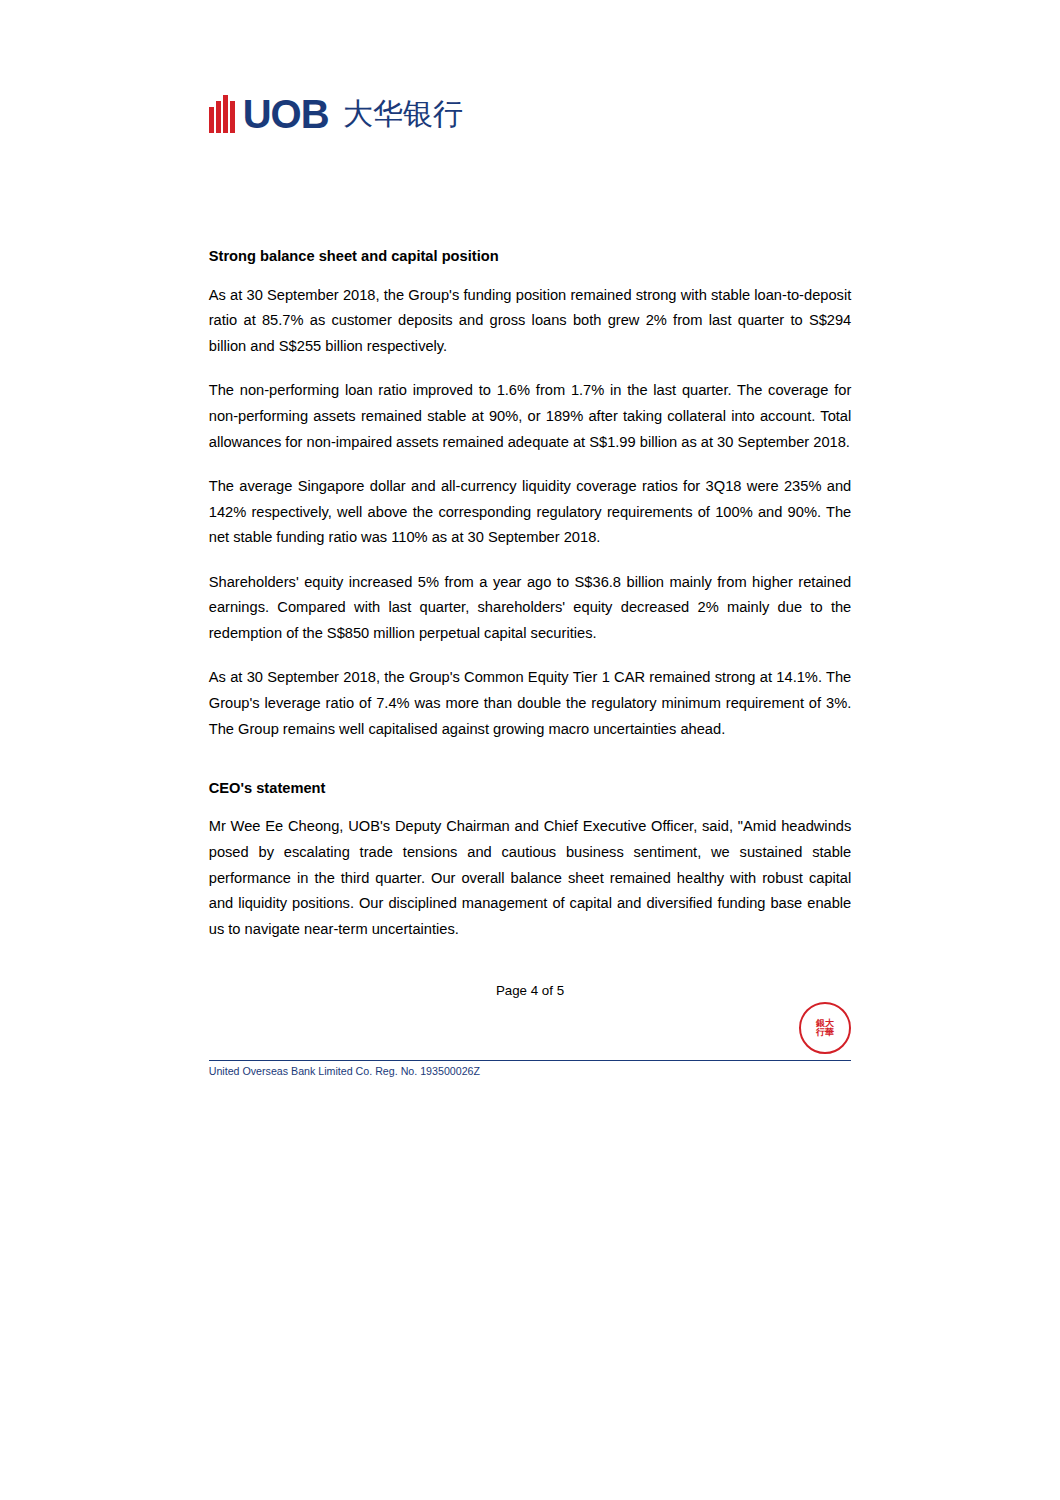UOB 大华银行
Strong balance sheet and capital position
As at 30 September 2018, the Group's funding position remained strong with stable loan-to-deposit ratio at 85.7% as customer deposits and gross loans both grew 2% from last quarter to S$294 billion and S$255 billion respectively.
The non-performing loan ratio improved to 1.6% from 1.7% in the last quarter. The coverage for non-performing assets remained stable at 90%, or 189% after taking collateral into account. Total allowances for non-impaired assets remained adequate at S$1.99 billion as at 30 September 2018.
The average Singapore dollar and all-currency liquidity coverage ratios for 3Q18 were 235% and 142% respectively, well above the corresponding regulatory requirements of 100% and 90%. The net stable funding ratio was 110% as at 30 September 2018.
Shareholders' equity increased 5% from a year ago to S$36.8 billion mainly from higher retained earnings. Compared with last quarter, shareholders' equity decreased 2% mainly due to the redemption of the S$850 million perpetual capital securities.
As at 30 September 2018, the Group's Common Equity Tier 1 CAR remained strong at 14.1%. The Group's leverage ratio of 7.4% was more than double the regulatory minimum requirement of 3%. The Group remains well capitalised against growing macro uncertainties ahead.
CEO's statement
Mr Wee Ee Cheong, UOB's Deputy Chairman and Chief Executive Officer, said, "Amid headwinds posed by escalating trade tensions and cautious business sentiment, we sustained stable performance in the third quarter. Our overall balance sheet remained healthy with robust capital and liquidity positions. Our disciplined management of capital and diversified funding base enable us to navigate near-term uncertainties.
Page 4 of 5
銀大
行華
United Overseas Bank Limited Co. Reg. No. 193500026Z